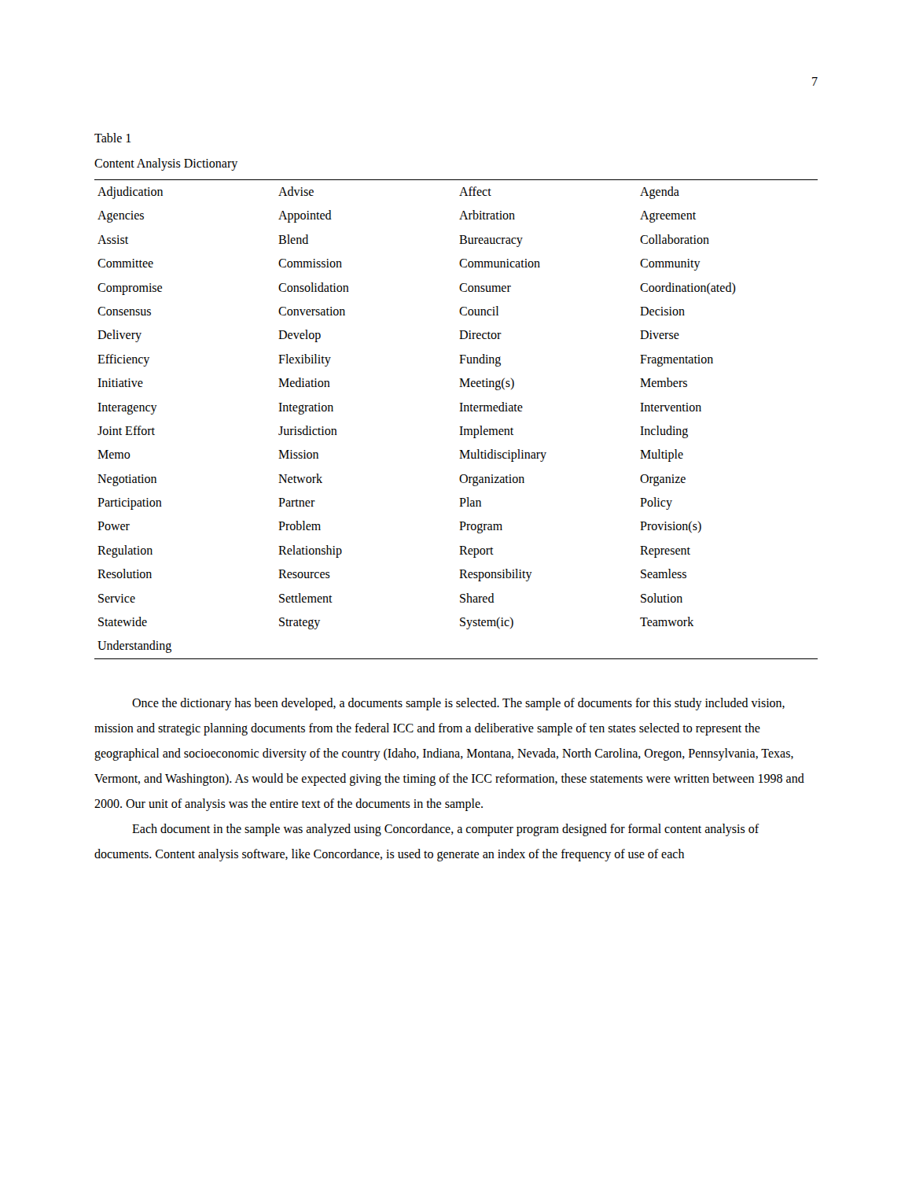7
Table 1
Content Analysis Dictionary
| Adjudication | Advise | Affect | Agenda |
| Agencies | Appointed | Arbitration | Agreement |
| Assist | Blend | Bureaucracy | Collaboration |
| Committee | Commission | Communication | Community |
| Compromise | Consolidation | Consumer | Coordination(ated) |
| Consensus | Conversation | Council | Decision |
| Delivery | Develop | Director | Diverse |
| Efficiency | Flexibility | Funding | Fragmentation |
| Initiative | Mediation | Meeting(s) | Members |
| Interagency | Integration | Intermediate | Intervention |
| Joint Effort | Jurisdiction | Implement | Including |
| Memo | Mission | Multidisciplinary | Multiple |
| Negotiation | Network | Organization | Organize |
| Participation | Partner | Plan | Policy |
| Power | Problem | Program | Provision(s) |
| Regulation | Relationship | Report | Represent |
| Resolution | Resources | Responsibility | Seamless |
| Service | Settlement | Shared | Solution |
| Statewide | Strategy | System(ic) | Teamwork |
| Understanding | | | |
Once the dictionary has been developed, a documents sample is selected. The sample of documents for this study included vision, mission and strategic planning documents from the federal ICC and from a deliberative sample of ten states selected to represent the geographical and socioeconomic diversity of the country (Idaho, Indiana, Montana, Nevada, North Carolina, Oregon, Pennsylvania, Texas, Vermont, and Washington). As would be expected giving the timing of the ICC reformation, these statements were written between 1998 and 2000. Our unit of analysis was the entire text of the documents in the sample.
Each document in the sample was analyzed using Concordance, a computer program designed for formal content analysis of documents. Content analysis software, like Concordance, is used to generate an index of the frequency of use of each